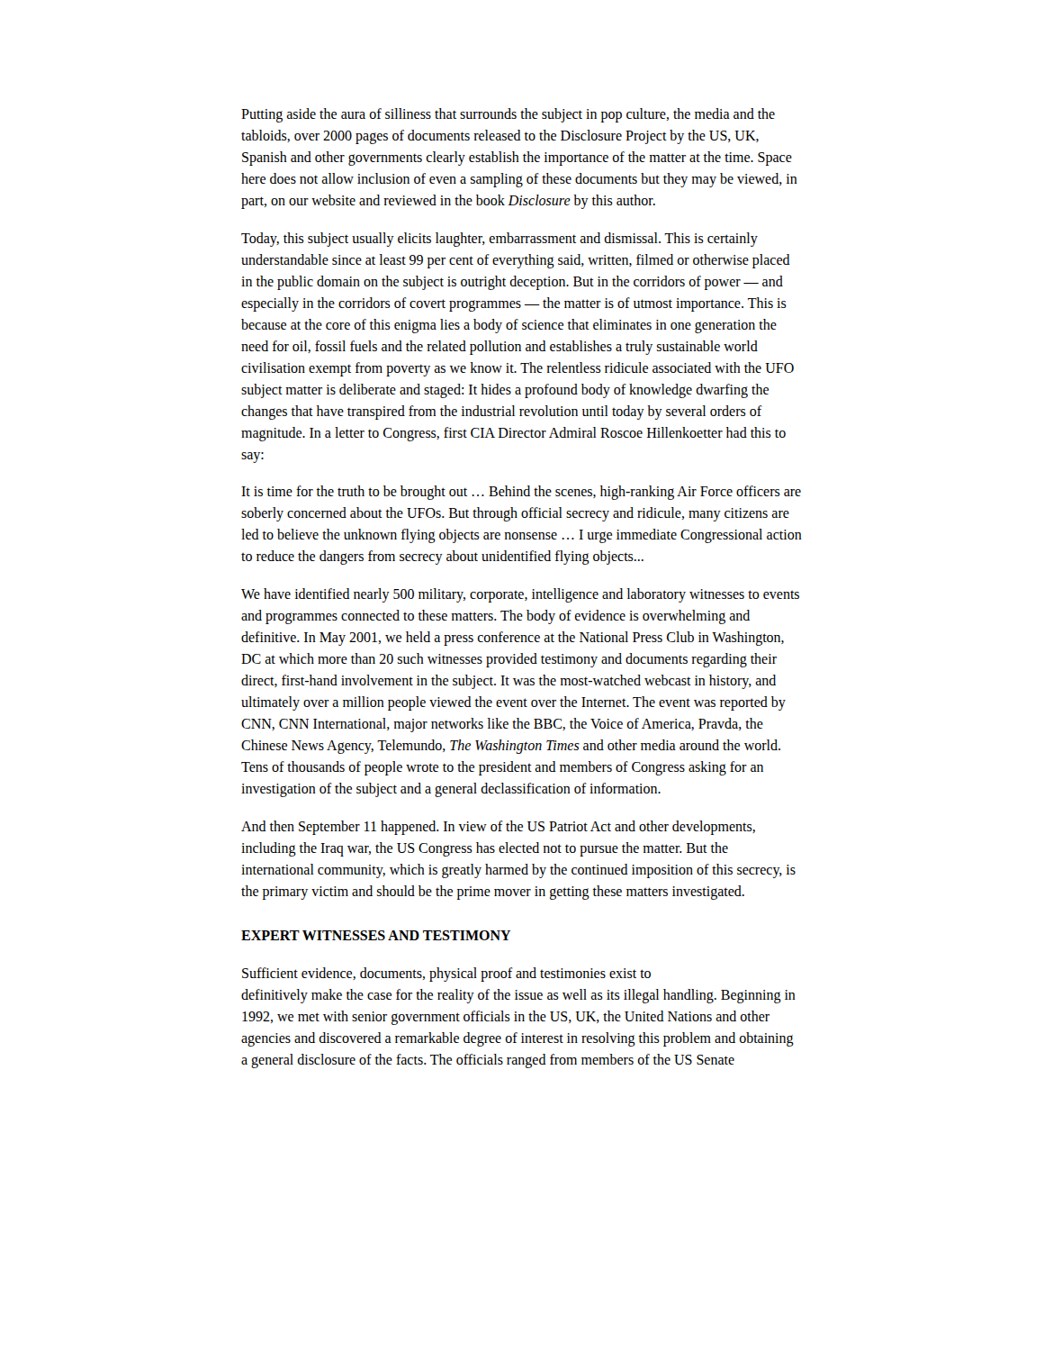Putting aside the aura of silliness that surrounds the subject in pop culture, the media and the tabloids, over 2000 pages of documents released to the Disclosure Project by the US, UK, Spanish and other governments clearly establish the importance of the matter at the time. Space here does not allow inclusion of even a sampling of these documents but they may be viewed, in part, on our website and reviewed in the book Disclosure by this author.
Today, this subject usually elicits laughter, embarrassment and dismissal. This is certainly understandable since at least 99 per cent of everything said, written, filmed or otherwise placed in the public domain on the subject is outright deception. But in the corridors of power — and especially in the corridors of covert programmes — the matter is of utmost importance. This is because at the core of this enigma lies a body of science that eliminates in one generation the need for oil, fossil fuels and the related pollution and establishes a truly sustainable world civilisation exempt from poverty as we know it. The relentless ridicule associated with the UFO subject matter is deliberate and staged: It hides a profound body of knowledge dwarfing the changes that have transpired from the industrial revolution until today by several orders of magnitude. In a letter to Congress, first CIA Director Admiral Roscoe Hillenkoetter had this to say:
It is time for the truth to be brought out … Behind the scenes, high-ranking Air Force officers are soberly concerned about the UFOs. But through official secrecy and ridicule, many citizens are led to believe the unknown flying objects are nonsense … I urge immediate Congressional action to reduce the dangers from secrecy about unidentified flying objects...
We have identified nearly 500 military, corporate, intelligence and laboratory witnesses to events and programmes connected to these matters. The body of evidence is overwhelming and definitive. In May 2001, we held a press conference at the National Press Club in Washington, DC at which more than 20 such witnesses provided testimony and documents regarding their direct, first-hand involvement in the subject. It was the most-watched webcast in history, and ultimately over a million people viewed the event over the Internet. The event was reported by CNN, CNN International, major networks like the BBC, the Voice of America, Pravda, the Chinese News Agency, Telemundo, The Washington Times and other media around the world. Tens of thousands of people wrote to the president and members of Congress asking for an investigation of the subject and a general declassification of information.
And then September 11 happened. In view of the US Patriot Act and other developments, including the Iraq war, the US Congress has elected not to pursue the matter. But the international community, which is greatly harmed by the continued imposition of this secrecy, is the primary victim and should be the prime mover in getting these matters investigated.
Expert Witnesses and Testimony
Sufficient evidence, documents, physical proof and testimonies exist to
definitively make the case for the reality of the issue as well as its illegal handling. Beginning in 1992, we met with senior government officials in the US, UK, the United Nations and other agencies and discovered a remarkable degree of interest in resolving this problem and obtaining a general disclosure of the facts. The officials ranged from members of the US Senate